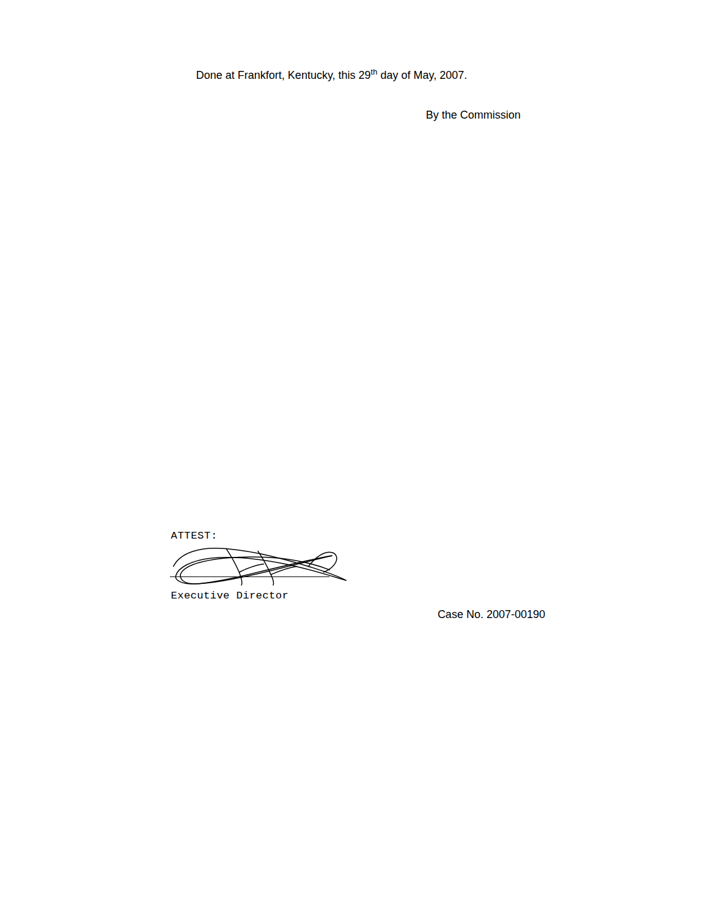Done at Frankfort, Kentucky, this 29th day of May, 2007.
By the Commission
ATTEST:
Executive Director
Case No. 2007-00190